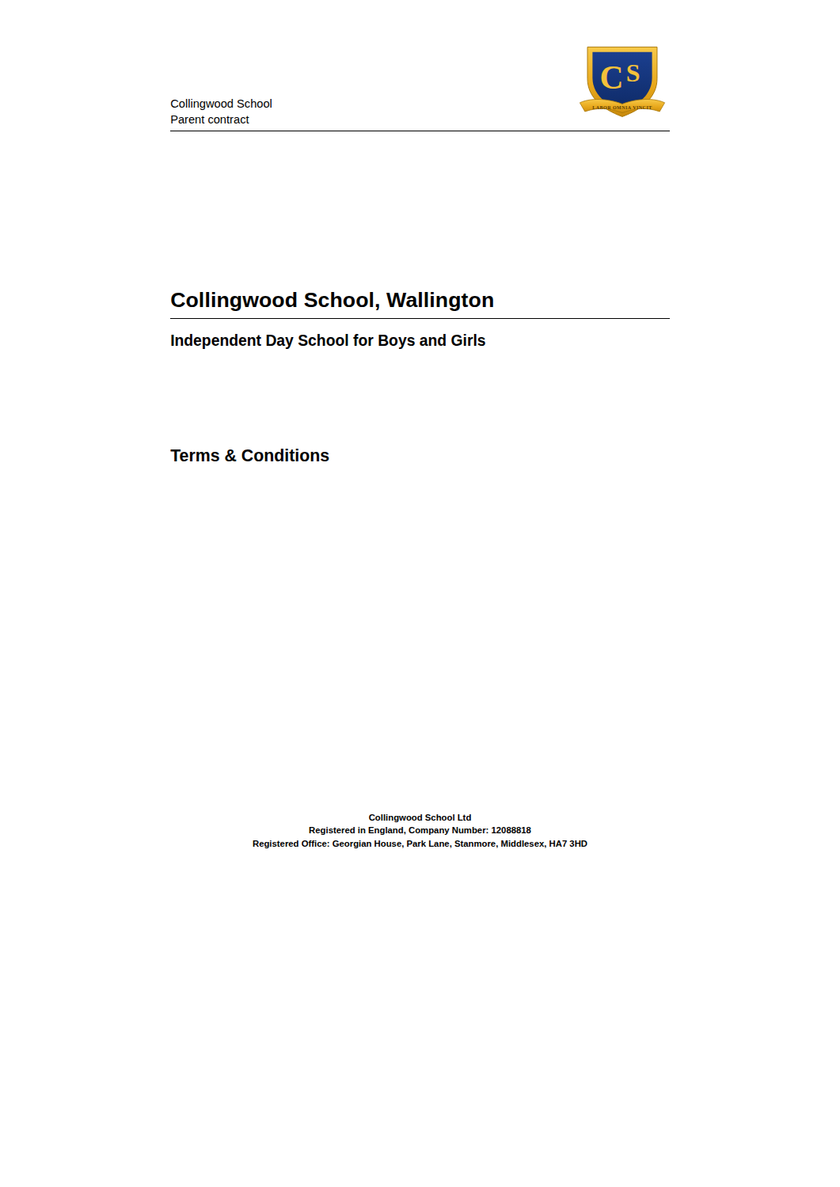C S LABOR OMNIA VINCIT
Collingwood School
Parent contract
Collingwood School, Wallington
Independent Day School for Boys and Girls
Terms & Conditions
Collingwood School Ltd
Registered in England, Company Number: 12088818
Registered Office: Georgian House, Park Lane, Stanmore, Middlesex, HA7 3HD